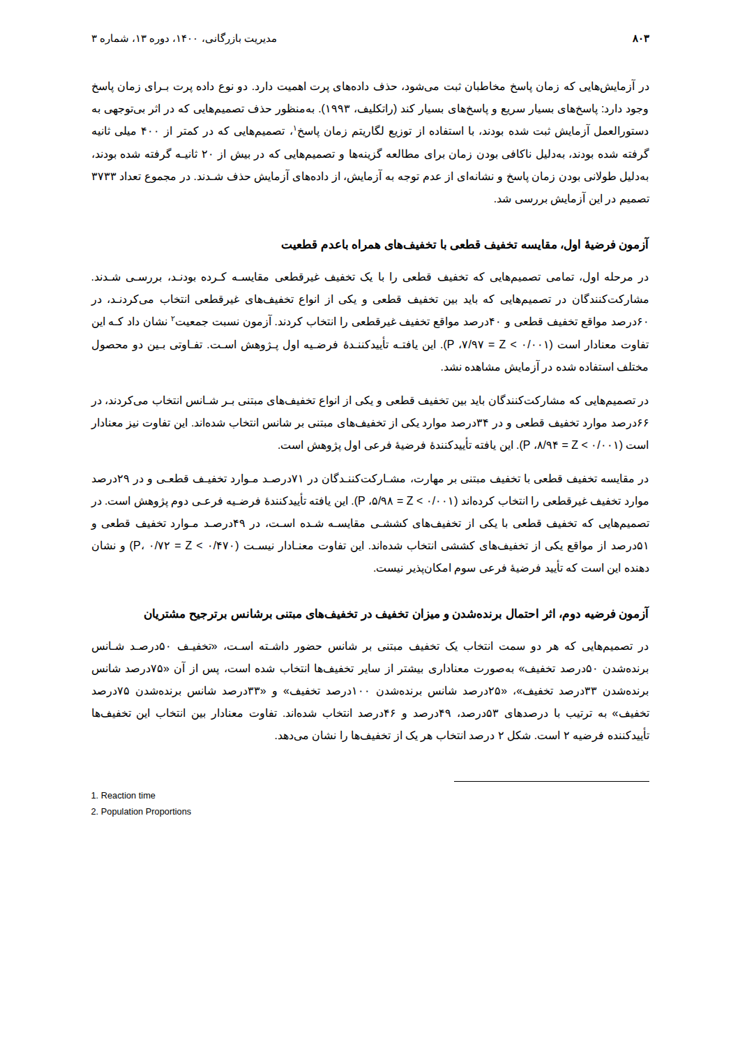۸۰۳ مدیریت بازرگانی، ۱۴۰۰، دوره ۱۳، شماره ۳
در آزمایش‌هایی که زمان پاسخ مخاطبان ثبت می‌شود، حذف داده‌های پرت اهمیت دارد. دو نوع داده پرت بـرای زمان پاسخ وجود دارد: پاسخ‌های بسیار سریع و پاسخ‌های بسیار کند (راتکلیف، ۱۹۹۳). به‌منظور حذف تصمیم‌هایی که در اثر بی‌توجهی به دستورالعمل آزمایش ثبت شده بودند، با استفاده از توزیع لگاریتم زمان پاسخ۱، تصمیم‌هایی که در کمتر از ۴۰۰ میلی ثانیه گرفته شده بودند، به‌دلیل ناکافی بودن زمان برای مطالعه گزینه‌ها و تصمیم‌هایی که در بیش از ۲۰ ثانیـه گرفته شده بودند، به‌دلیل طولانی بودن زمان پاسخ و نشانه‌ای از عدم توجه به آزمایش، از داده‌های آزمایش حذف شـدند. در مجموع تعداد ۳۷۳۳ تصمیم در این آزمایش بررسی شد.
آزمون فرضیۀ اول، مقایسه تخفیف قطعی با تخفیف‌های همراه باعدم قطعیت
در مرحله اول، تمامی تصمیم‌هایی که تخفیف قطعی را با یک تخفیف غیرقطعی مقایسـه کـرده بودنـد، بررسـی شـدند. مشارکت‌کنندگان در تصمیم‌هایی که باید بین تخفیف قطعی و یکی از انواع تخفیف‌های غیرقطعی انتخاب می‌کردنـد، در ۶۰درصد مواقع تخفیف قطعی و ۴۰درصد مواقع تخفیف غیرقطعی را انتخاب کردند. آزمون نسبت جمعیت۲ نشان داد کـه این تفاوت معنادار است (۰/۰۰۱ > P ،۷/۹۷ = Z). این یافتـه تأییدکننـدۀ فرضـیه اول پـژوهش اسـت. تفـاوتی بـین دو محصول مختلف استفاده شده در آزمایش مشاهده نشد.
در تصمیم‌هایی که مشارکت‌کنندگان باید بین تخفیف قطعی و یکی از انواع تخفیف‌های مبتنی بـر شـانس انتخاب می‌کردند، در ۶۶درصد موارد تخفیف قطعی و در ۳۴درصد موارد یکی از تخفیف‌های مبتنی بر شانس انتخاب شده‌اند. این تفاوت نیز معنادار است (۰/۰۰۱ > P ،۸/۹۴ = Z). این یافته تأییدکنندۀ فرضیۀ فرعی اول پژوهش است.
در مقایسه تخفیف قطعی با تخفیف مبتنی بر مهارت، مشـارکت‌کننـدگان در ۷۱درصـد مـوارد تخفیـف قطعـی و در ۲۹درصد موارد تخفیف غیرقطعی را انتخاب کرده‌اند (۰/۰۰۱ > P ،۵/۹۸ = Z). این یافته تأییدکنندۀ فرضـیه فرعـی دوم پژوهش است. در تصمیم‌هایی که تخفیف قطعی با یکی از تخفیف‌های کششـی مقایسـه شـده اسـت، در ۴۹درصـد مـوارد تخفیف قطعی و ۵۱درصد از مواقع یکی از تخفیف‌های کششی انتخاب شده‌اند. این تفاوت معنـادار نیسـت (۰/۴۷۰ > P، ۰/۷۲ = Z) و نشان دهنده این است که تأیید فرضیۀ فرعی سوم امکان‌پذیر نیست.
آزمون فرضیه دوم، اثر احتمال برنده‌شدن و میزان تخفیف در تخفیف‌های مبتنی برشانس برترجیح مشتریان
در تصمیم‌هایی که هر دو سمت انتخاب یک تخفیف مبتنی بر شانس حضور داشـته اسـت، «تخفیـف ۵۰درصـد شـانس برنده‌شدن ۵۰درصد تخفیف» به‌صورت معناداری بیشتر از سایر تخفیف‌ها انتخاب شده است، پس از آن «۷۵درصد شانس برنده‌شدن ۳۳درصد تخفیف»، «۲۵درصد شانس برنده‌شدن ۱۰۰درصد تخفیف» و «۳۳درصد شانس برنده‌شدن ۷۵درصد تخفیف» به ترتیب با درصدهای ۵۳درصد، ۴۹درصد و ۴۶درصد انتخاب شده‌اند. تفاوت معنادار بین انتخاب این تخفیف‌ها تأییدکننده فرضیه ۲ است. شکل ۲ درصد انتخاب هر یک از تخفیف‌ها را نشان می‌دهد.
1. Reaction time
2. Population Proportions